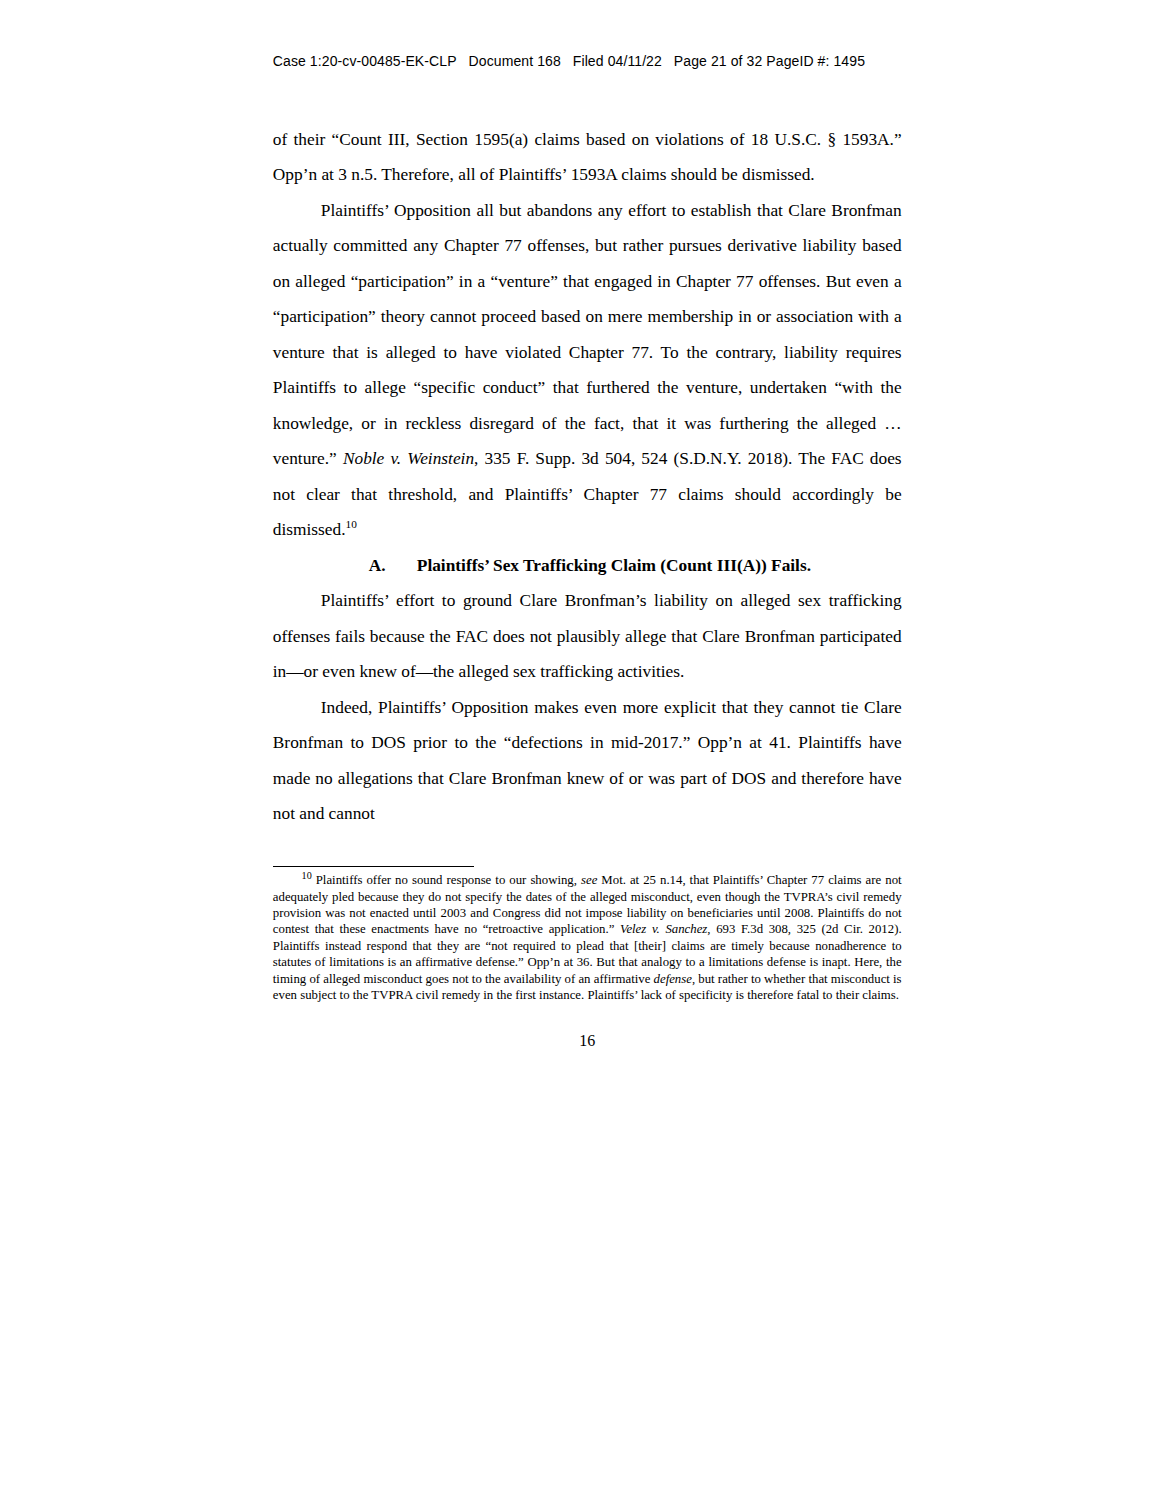Case 1:20-cv-00485-EK-CLP Document 168 Filed 04/11/22 Page 21 of 32 PageID #: 1495
of their “Count III, Section 1595(a) claims based on violations of 18 U.S.C. § 1593A.” Opp’n at 3 n.5. Therefore, all of Plaintiffs’ 1593A claims should be dismissed.
Plaintiffs’ Opposition all but abandons any effort to establish that Clare Bronfman actually committed any Chapter 77 offenses, but rather pursues derivative liability based on alleged “participation” in a “venture” that engaged in Chapter 77 offenses. But even a “participation” theory cannot proceed based on mere membership in or association with a venture that is alleged to have violated Chapter 77. To the contrary, liability requires Plaintiffs to allege “specific conduct” that furthered the venture, undertaken “with the knowledge, or in reckless disregard of the fact, that it was furthering the alleged … venture.” Noble v. Weinstein, 335 F. Supp. 3d 504, 524 (S.D.N.Y. 2018). The FAC does not clear that threshold, and Plaintiffs’ Chapter 77 claims should accordingly be dismissed.10
A. Plaintiffs’ Sex Trafficking Claim (Count III(A)) Fails.
Plaintiffs’ effort to ground Clare Bronfman’s liability on alleged sex trafficking offenses fails because the FAC does not plausibly allege that Clare Bronfman participated in—or even knew of—the alleged sex trafficking activities.
Indeed, Plaintiffs’ Opposition makes even more explicit that they cannot tie Clare Bronfman to DOS prior to the “defections in mid-2017.” Opp’n at 41. Plaintiffs have made no allegations that Clare Bronfman knew of or was part of DOS and therefore have not and cannot
10 Plaintiffs offer no sound response to our showing, see Mot. at 25 n.14, that Plaintiffs’ Chapter 77 claims are not adequately pled because they do not specify the dates of the alleged misconduct, even though the TVPRA’s civil remedy provision was not enacted until 2003 and Congress did not impose liability on beneficiaries until 2008. Plaintiffs do not contest that these enactments have no “retroactive application.” Velez v. Sanchez, 693 F.3d 308, 325 (2d Cir. 2012). Plaintiffs instead respond that they are “not required to plead that [their] claims are timely because nonadherence to statutes of limitations is an affirmative defense.” Opp’n at 36. But that analogy to a limitations defense is inapt. Here, the timing of alleged misconduct goes not to the availability of an affirmative defense, but rather to whether that misconduct is even subject to the TVPRA civil remedy in the first instance. Plaintiffs’ lack of specificity is therefore fatal to their claims.
16